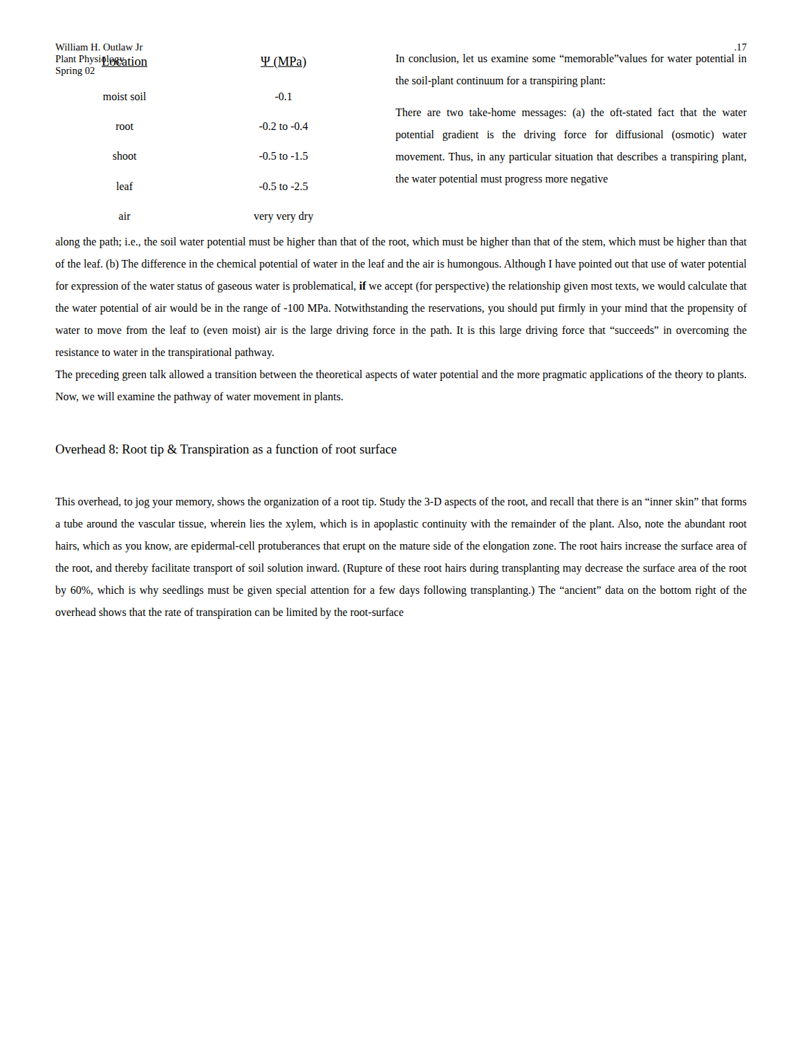.17 William H. Outlaw Jr Plant Physiology Spring 02
| Location | Ψ (MPa) |
| --- | --- |
| moist soil | -0.1 |
| root | -0.2 to -0.4 |
| shoot | -0.5 to -1.5 |
| leaf | -0.5 to -2.5 |
| air | very very dry |
In conclusion, let us examine some “memorable”values for water potential in the soil-plant continuum for a transpiring plant:
There are two take-home messages: (a) the oft-stated fact that the water potential gradient is the driving force for diffusional (osmotic) water movement. Thus, in any particular situation that describes a transpiring plant, the water potential must progress more negative
along the path; i.e., the soil water potential must be higher than that of the root, which must be higher than that of the stem, which must be higher than that of the leaf. (b) The difference in the chemical potential of water in the leaf and the air is humongous. Although I have pointed out that use of water potential for expression of the water status of gaseous water is problematical, if we accept (for perspective) the relationship given most texts, we would calculate that the water potential of air would be in the range of -100 MPa. Notwithstanding the reservations, you should put firmly in your mind that the propensity of water to move from the leaf to (even moist) air is the large driving force in the path. It is this large driving force that “succeeds” in overcoming the resistance to water in the transpirational pathway.
The preceding green talk allowed a transition between the theoretical aspects of water potential and the more pragmatic applications of the theory to plants. Now, we will examine the pathway of water movement in plants.
Overhead 8: Root tip & Transpiration as a function of root surface
This overhead, to jog your memory, shows the organization of a root tip. Study the 3-D aspects of the root, and recall that there is an “inner skin” that forms a tube around the vascular tissue, wherein lies the xylem, which is in apoplastic continuity with the remainder of the plant. Also, note the abundant root hairs, which as you know, are epidermal-cell protuberances that erupt on the mature side of the elongation zone. The root hairs increase the surface area of the root, and thereby facilitate transport of soil solution inward. (Rupture of these root hairs during transplanting may decrease the surface area of the root by 60%, which is why seedlings must be given special attention for a few days following transplanting.) The “ancient” data on the bottom right of the overhead shows that the rate of transpiration can be limited by the root-surface